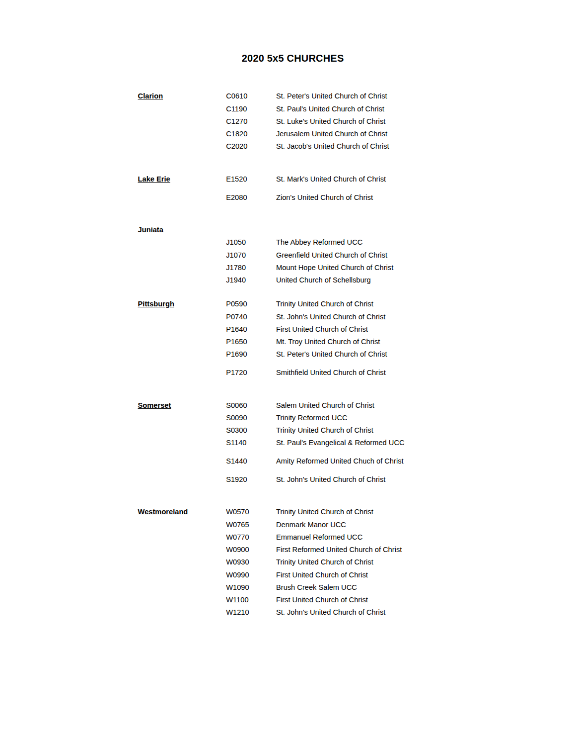2020 5x5 CHURCHES
| Clarion | C0610 | St. Peter's United Church of Christ |
| | C1190 | St. Paul's United Church of Christ |
| | C1270 | St. Luke's United Church of Christ |
| | C1820 | Jerusalem United Church of Christ |
| | C2020 | St. Jacob's United Church of Christ |
| Lake Erie | E1520 | St. Mark's United Church of Christ |
| | E2080 | Zion's United Church of Christ |
| Juniata | | |
| | J1050 | The Abbey Reformed UCC |
| | J1070 | Greenfield United Church of Christ |
| | J1780 | Mount Hope United Church of Christ |
| | J1940 | United Church of Schellsburg |
| Pittsburgh | P0590 | Trinity United Church of Christ |
| | P0740 | St. John's United Church of Christ |
| | P1640 | First United Church of Christ |
| | P1650 | Mt. Troy United Church of Christ |
| | P1690 | St. Peter's United Church of Christ |
| | P1720 | Smithfield United Church of Christ |
| Somerset | S0060 | Salem United Church of Christ |
| | S0090 | Trinity Reformed UCC |
| | S0300 | Trinity United Church of Christ |
| | S1140 | St. Paul's Evangelical & Reformed UCC |
| | S1440 | Amity Reformed United Chuch of Christ |
| | S1920 | St. John's United Church of Christ |
| Westmoreland | W0570 | Trinity United Church of Christ |
| | W0765 | Denmark Manor UCC |
| | W0770 | Emmanuel Reformed UCC |
| | W0900 | First Reformed United Church of Christ |
| | W0930 | Trinity United Church of Christ |
| | W0990 | First United Church of Christ |
| | W1090 | Brush Creek Salem UCC |
| | W1100 | First United Church of Christ |
| | W1210 | St. John's United Church of Christ |